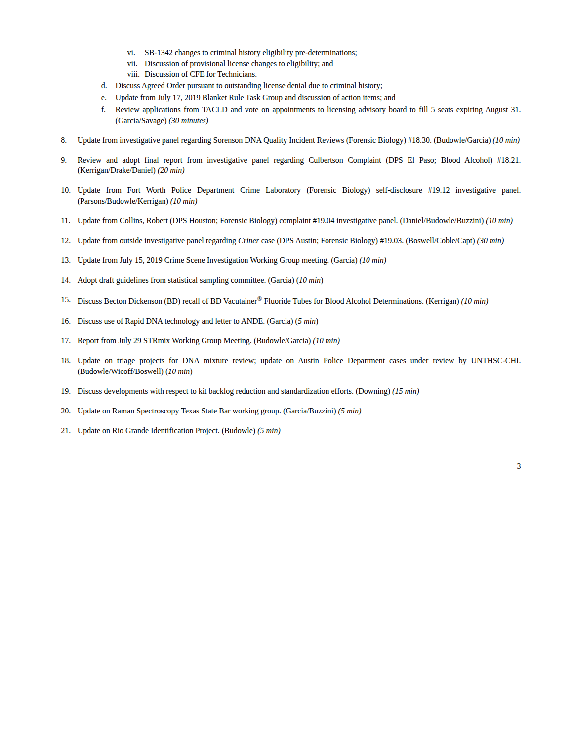vi. SB-1342 changes to criminal history eligibility pre-determinations;
vii. Discussion of provisional license changes to eligibility; and
viii. Discussion of CFE for Technicians.
d. Discuss Agreed Order pursuant to outstanding license denial due to criminal history;
e. Update from July 17, 2019 Blanket Rule Task Group and discussion of action items; and
f. Review applications from TACLD and vote on appointments to licensing advisory board to fill 5 seats expiring August 31. (Garcia/Savage) (30 minutes)
8. Update from investigative panel regarding Sorenson DNA Quality Incident Reviews (Forensic Biology) #18.30. (Budowle/Garcia) (10 min)
9. Review and adopt final report from investigative panel regarding Culbertson Complaint (DPS El Paso; Blood Alcohol) #18.21. (Kerrigan/Drake/Daniel) (20 min)
10. Update from Fort Worth Police Department Crime Laboratory (Forensic Biology) self-disclosure #19.12 investigative panel. (Parsons/Budowle/Kerrigan) (10 min)
11. Update from Collins, Robert (DPS Houston; Forensic Biology) complaint #19.04 investigative panel. (Daniel/Budowle/Buzzini) (10 min)
12. Update from outside investigative panel regarding Criner case (DPS Austin; Forensic Biology) #19.03. (Boswell/Coble/Capt) (30 min)
13. Update from July 15, 2019 Crime Scene Investigation Working Group meeting. (Garcia) (10 min)
14. Adopt draft guidelines from statistical sampling committee. (Garcia) (10 min)
15. Discuss Becton Dickenson (BD) recall of BD Vacutainer® Fluoride Tubes for Blood Alcohol Determinations. (Kerrigan) (10 min)
16. Discuss use of Rapid DNA technology and letter to ANDE. (Garcia) (5 min)
17. Report from July 29 STRmix Working Group Meeting. (Budowle/Garcia) (10 min)
18. Update on triage projects for DNA mixture review; update on Austin Police Department cases under review by UNTHSC-CHI. (Budowle/Wicoff/Boswell) (10 min)
19. Discuss developments with respect to kit backlog reduction and standardization efforts. (Downing) (15 min)
20. Update on Raman Spectroscopy Texas State Bar working group. (Garcia/Buzzini) (5 min)
21. Update on Rio Grande Identification Project. (Budowle) (5 min)
3